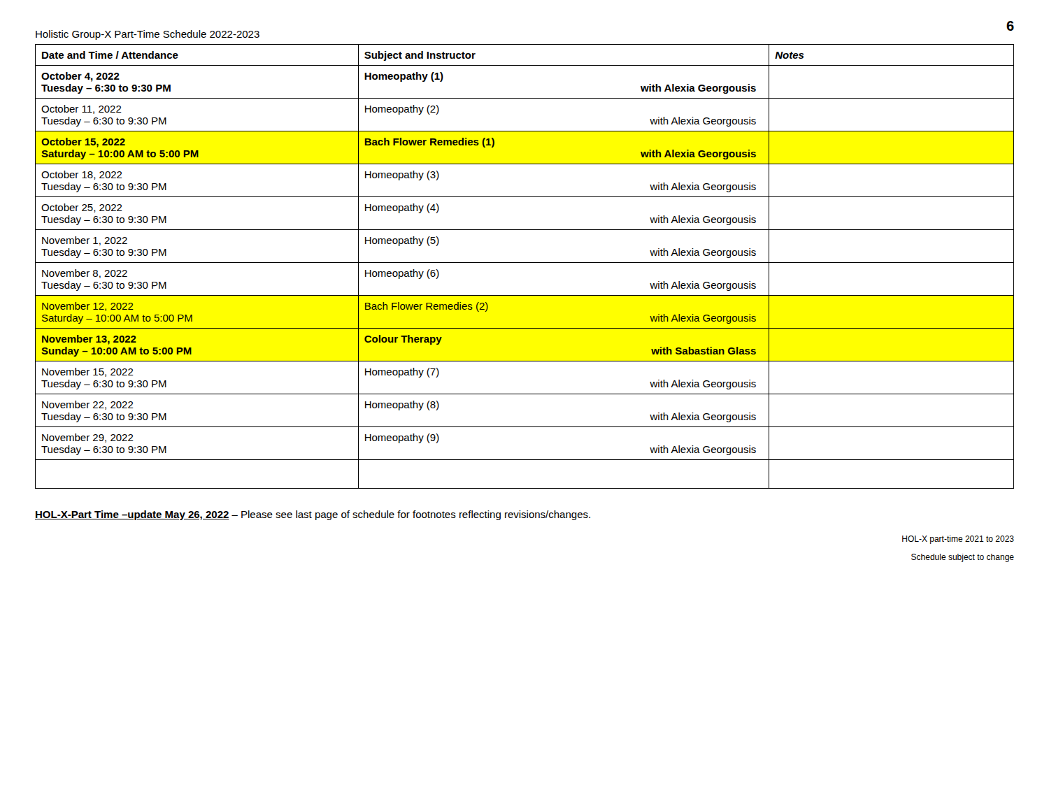6
Holistic Group-X Part-Time Schedule 2022-2023
| Date and Time / Attendance | Subject and Instructor | Notes |
| --- | --- | --- |
| October 4, 2022 Tuesday – 6:30 to 9:30 PM | Homeopathy (1) with Alexia Georgousis | |
| October 11, 2022 Tuesday – 6:30 to 9:30 PM | Homeopathy (2) with Alexia Georgousis | |
| October 15, 2022 Saturday – 10:00 AM to 5:00 PM | Bach Flower Remedies (1) with Alexia Georgousis | |
| October 18, 2022 Tuesday – 6:30 to 9:30 PM | Homeopathy (3) with Alexia Georgousis | |
| October 25, 2022 Tuesday – 6:30 to 9:30 PM | Homeopathy (4) with Alexia Georgousis | |
| November 1, 2022 Tuesday – 6:30 to 9:30 PM | Homeopathy (5) with Alexia Georgousis | |
| November 8, 2022 Tuesday – 6:30 to 9:30 PM | Homeopathy (6) with Alexia Georgousis | |
| November 12, 2022 Saturday – 10:00 AM to 5:00 PM | Bach Flower Remedies (2) with Alexia Georgousis | |
| November 13, 2022 Sunday – 10:00 AM to 5:00 PM | Colour Therapy with Sabastian Glass | |
| November 15, 2022 Tuesday – 6:30 to 9:30 PM | Homeopathy (7) with Alexia Georgousis | |
| November 22, 2022 Tuesday – 6:30 to 9:30 PM | Homeopathy (8) with Alexia Georgousis | |
| November 29, 2022 Tuesday – 6:30 to 9:30 PM | Homeopathy (9) with Alexia Georgousis | |
HOL-X-Part Time –update May 26, 2022 – Please see last page of schedule for footnotes reflecting revisions/changes.
HOL-X part-time 2021 to 2023
Schedule subject to change